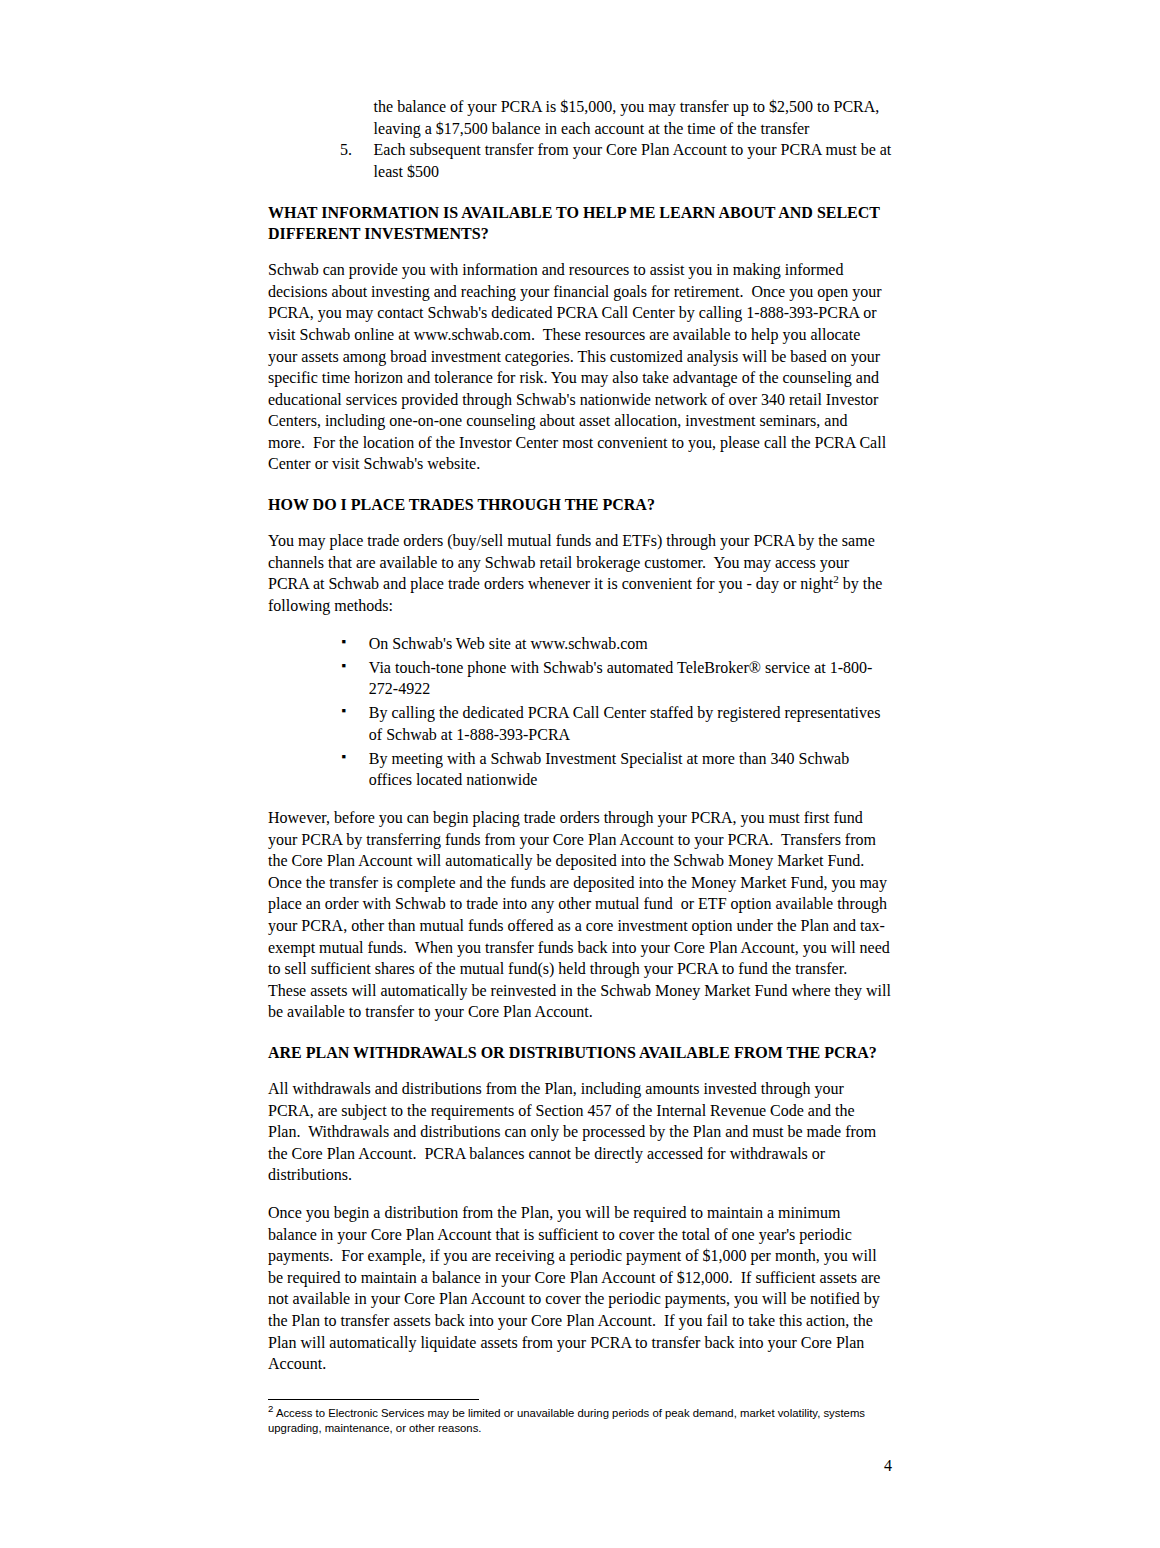the balance of your PCRA is $15,000, you may transfer up to $2,500 to PCRA, leaving a $17,500 balance in each account at the time of the transfer
5. Each subsequent transfer from your Core Plan Account to your PCRA must be at least $500
What information is available to help me learn about and select different investments?
Schwab can provide you with information and resources to assist you in making informed decisions about investing and reaching your financial goals for retirement. Once you open your PCRA, you may contact Schwab's dedicated PCRA Call Center by calling 1-888-393-PCRA or visit Schwab online at www.schwab.com. These resources are available to help you allocate your assets among broad investment categories. This customized analysis will be based on your specific time horizon and tolerance for risk. You may also take advantage of the counseling and educational services provided through Schwab's nationwide network of over 340 retail Investor Centers, including one-on-one counseling about asset allocation, investment seminars, and more. For the location of the Investor Center most convenient to you, please call the PCRA Call Center or visit Schwab's website.
How do I place trades through the PCRA?
You may place trade orders (buy/sell mutual funds and ETFs) through your PCRA by the same channels that are available to any Schwab retail brokerage customer. You may access your PCRA at Schwab and place trade orders whenever it is convenient for you - day or night2 by the following methods:
▪On Schwab's Web site at www.schwab.com
▪Via touch-tone phone with Schwab's automated TeleBroker® service at 1-800-272-4922
▪By calling the dedicated PCRA Call Center staffed by registered representatives of Schwab at 1-888-393-PCRA
▪By meeting with a Schwab Investment Specialist at more than 340 Schwab offices located nationwide
However, before you can begin placing trade orders through your PCRA, you must first fund your PCRA by transferring funds from your Core Plan Account to your PCRA. Transfers from the Core Plan Account will automatically be deposited into the Schwab Money Market Fund. Once the transfer is complete and the funds are deposited into the Money Market Fund, you may place an order with Schwab to trade into any other mutual fund or ETF option available through your PCRA, other than mutual funds offered as a core investment option under the Plan and tax-exempt mutual funds. When you transfer funds back into your Core Plan Account, you will need to sell sufficient shares of the mutual fund(s) held through your PCRA to fund the transfer. These assets will automatically be reinvested in the Schwab Money Market Fund where they will be available to transfer to your Core Plan Account.
Are Plan withdrawals or distributions available from the PCRA?
All withdrawals and distributions from the Plan, including amounts invested through your PCRA, are subject to the requirements of Section 457 of the Internal Revenue Code and the Plan. Withdrawals and distributions can only be processed by the Plan and must be made from the Core Plan Account. PCRA balances cannot be directly accessed for withdrawals or distributions.
Once you begin a distribution from the Plan, you will be required to maintain a minimum balance in your Core Plan Account that is sufficient to cover the total of one year's periodic payments. For example, if you are receiving a periodic payment of $1,000 per month, you will be required to maintain a balance in your Core Plan Account of $12,000. If sufficient assets are not available in your Core Plan Account to cover the periodic payments, you will be notified by the Plan to transfer assets back into your Core Plan Account. If you fail to take this action, the Plan will automatically liquidate assets from your PCRA to transfer back into your Core Plan Account.
2 Access to Electronic Services may be limited or unavailable during periods of peak demand, market volatility, systems upgrading, maintenance, or other reasons.
4